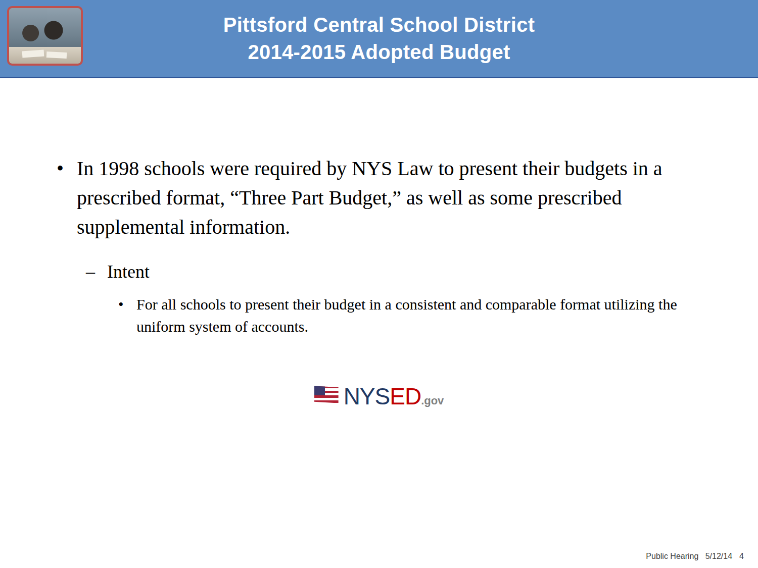Pittsford Central School District
2014-2015 Adopted Budget
In 1998 schools were required by NYS Law to present their budgets in a prescribed format, “Three Part Budget,” as well as some prescribed supplemental information.
Intent
For all schools to present their budget in a consistent and comparable format utilizing the uniform system of accounts.
NYS ED.gov
Public Hearing 5/12/144